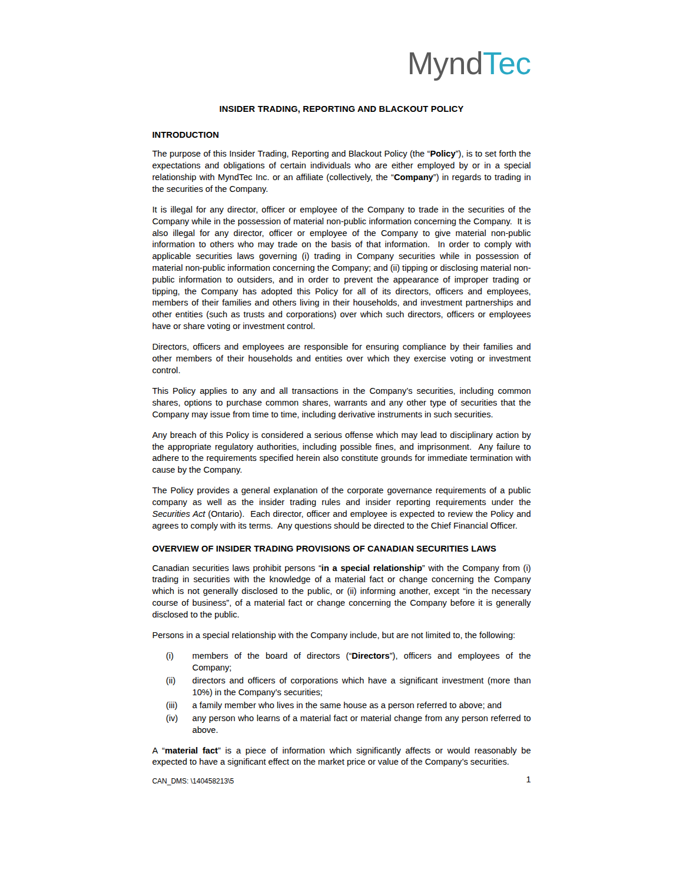MyndTec
INSIDER TRADING, REPORTING AND BLACKOUT POLICY
INTRODUCTION
The purpose of this Insider Trading, Reporting and Blackout Policy (the “Policy”), is to set forth the expectations and obligations of certain individuals who are either employed by or in a special relationship with MyndTec Inc. or an affiliate (collectively, the “Company”) in regards to trading in the securities of the Company.
It is illegal for any director, officer or employee of the Company to trade in the securities of the Company while in the possession of material non-public information concerning the Company. It is also illegal for any director, officer or employee of the Company to give material non-public information to others who may trade on the basis of that information. In order to comply with applicable securities laws governing (i) trading in Company securities while in possession of material non-public information concerning the Company; and (ii) tipping or disclosing material non-public information to outsiders, and in order to prevent the appearance of improper trading or tipping, the Company has adopted this Policy for all of its directors, officers and employees, members of their families and others living in their households, and investment partnerships and other entities (such as trusts and corporations) over which such directors, officers or employees have or share voting or investment control.
Directors, officers and employees are responsible for ensuring compliance by their families and other members of their households and entities over which they exercise voting or investment control.
This Policy applies to any and all transactions in the Company’s securities, including common shares, options to purchase common shares, warrants and any other type of securities that the Company may issue from time to time, including derivative instruments in such securities.
Any breach of this Policy is considered a serious offense which may lead to disciplinary action by the appropriate regulatory authorities, including possible fines, and imprisonment. Any failure to adhere to the requirements specified herein also constitute grounds for immediate termination with cause by the Company.
The Policy provides a general explanation of the corporate governance requirements of a public company as well as the insider trading rules and insider reporting requirements under the Securities Act (Ontario). Each director, officer and employee is expected to review the Policy and agrees to comply with its terms. Any questions should be directed to the Chief Financial Officer.
OVERVIEW OF INSIDER TRADING PROVISIONS OF CANADIAN SECURITIES LAWS
Canadian securities laws prohibit persons “in a special relationship” with the Company from (i) trading in securities with the knowledge of a material fact or change concerning the Company which is not generally disclosed to the public, or (ii) informing another, except “in the necessary course of business”, of a material fact or change concerning the Company before it is generally disclosed to the public.
Persons in a special relationship with the Company include, but are not limited to, the following:
(i)
members of the board of directors (“Directors”), officers and employees of the Company;
(ii)
directors and officers of corporations which have a significant investment (more than 10%) in the Company’s securities;
(iii)
a family member who lives in the same house as a person referred to above; and
(iv)
any person who learns of a material fact or material change from any person referred to above.
A “material fact” is a piece of information which significantly affects or would reasonably be expected to have a significant effect on the market price or value of the Company’s securities.
CAN_DMS: \140458213\5 1